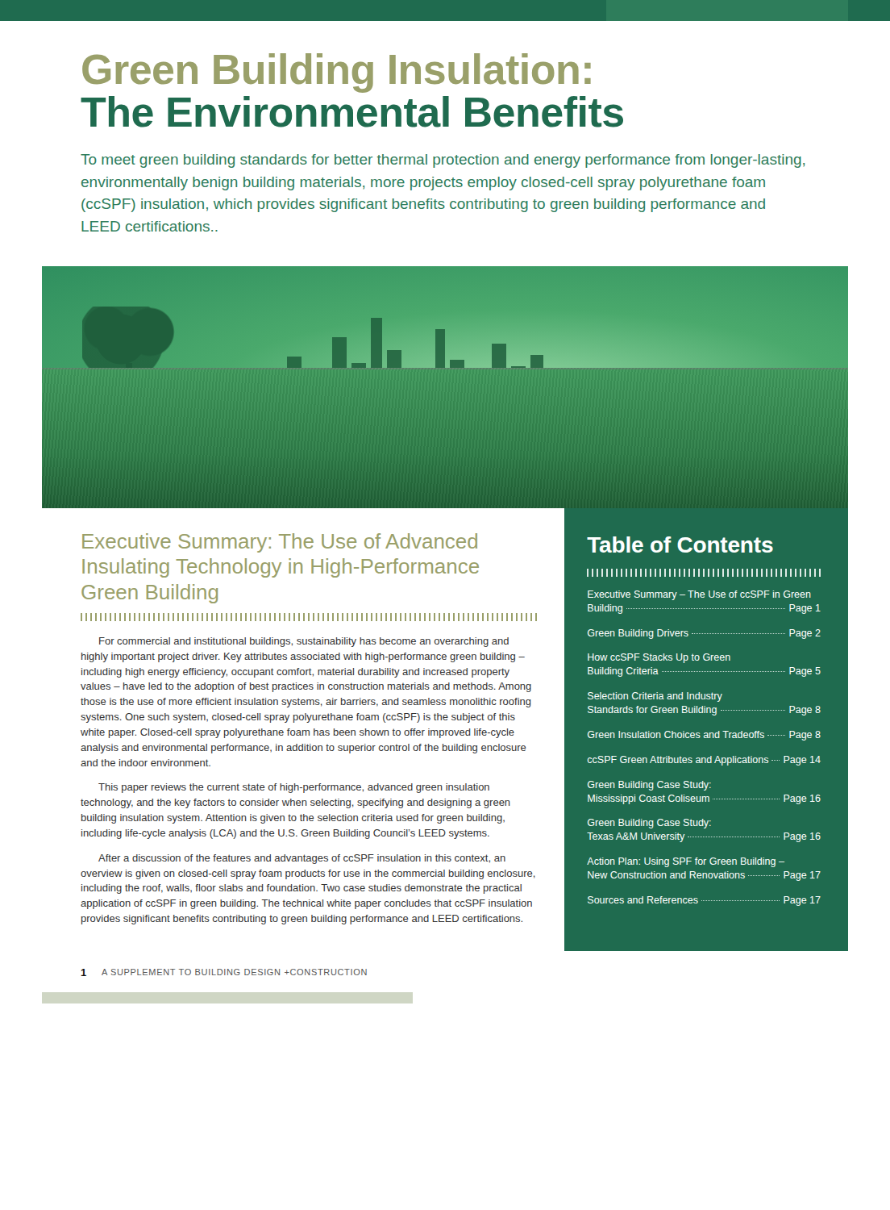Green Building Insulation: The Environmental Benefits
To meet green building standards for better thermal protection and energy performance from longer-lasting, environmentally benign building materials, more projects employ closed-cell spray polyurethane foam (ccSPF) insulation, which provides significant benefits contributing to green building performance and LEED certifications..
Executive Summary: The Use of Advanced Insulating Technology in High-Performance Green Building
For commercial and institutional buildings, sustainability has become an overarching and highly important project driver. Key attributes associated with high-performance green building – including high energy efficiency, occupant comfort, material durability and increased property values – have led to the adoption of best practices in construction materials and methods. Among those is the use of more efficient insulation systems, air barriers, and seamless monolithic roofing systems. One such system, closed-cell spray polyurethane foam (ccSPF) is the subject of this white paper. Closed-cell spray polyurethane foam has been shown to offer improved life-cycle analysis and environmental performance, in addition to superior control of the building enclosure and the indoor environment.
This paper reviews the current state of high-performance, advanced green insulation technology, and the key factors to consider when selecting, specifying and designing a green building insulation system. Attention is given to the selection criteria used for green building, including life-cycle analysis (LCA) and the U.S. Green Building Council’s LEED systems.
After a discussion of the features and advantages of ccSPF insulation in this context, an overview is given on closed-cell spray foam products for use in the commercial building enclosure, including the roof, walls, floor slabs and foundation. Two case studies demonstrate the practical application of ccSPF in green building. The technical white paper concludes that ccSPF insulation provides significant benefits contributing to green building performance and LEED certifications.
Table of Contents
Executive Summary – The Use of ccSPF in Green Building Page 1
Green Building Drivers Page 2
How ccSPF Stacks Up to Green Building Criteria Page 5
Selection Criteria and Industry Standards for Green Building Page 8
Green Insulation Choices and Tradeoffs Page 8
ccSPF Green Attributes and Applications Page 14
Green Building Case Study: Mississippi Coast Coliseum Page 16
Green Building Case Study: Texas A&M University Page 16
Action Plan: Using SPF for Green Building – New Construction and Renovations Page 17
Sources and References Page 17
1 A SUPPLEMENT TO BUILDING DESIGN +CONSTRUCTION